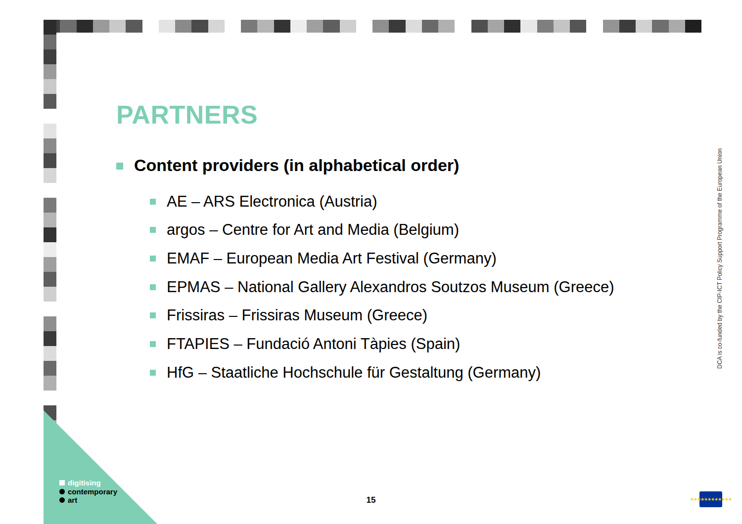digitising
contemporary
art
PARTNERS
Content providers (in alphabetical order)
AE – ARS Electronica (Austria)
argos – Centre for Art and Media (Belgium)
EMAF – European Media Art Festival (Germany)
EPMAS – National Gallery Alexandros Soutzos Museum (Greece)
Frissiras – Frissiras Museum (Greece)
FTAPIES – Fundació Antoni Tàpies (Spain)
HfG – Staatliche Hochschule für Gestaltung (Germany)
DCA is co-funded by the CIP-ICT Policy Support Programme of the European Union
15
★★★★★★★★★★★★